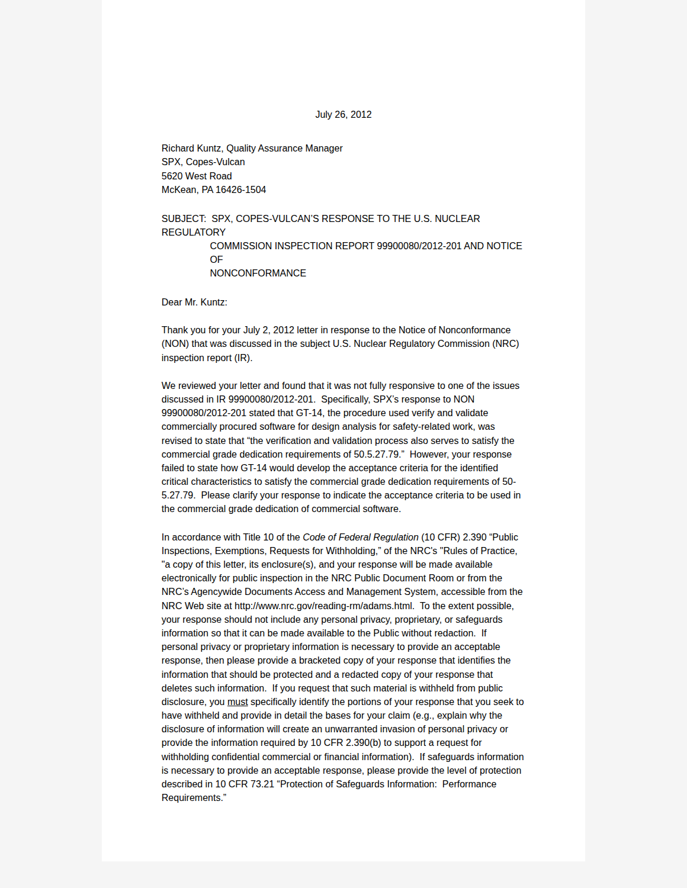July 26, 2012
Richard Kuntz, Quality Assurance Manager SPX, Copes-Vulcan 5620 West Road McKean, PA 16426-1504
SUBJECT: SPX, COPES-VULCAN’S RESPONSE TO THE U.S. NUCLEAR REGULATORY COMMISSION INSPECTION REPORT 99900080/2012-201 AND NOTICE OF
NONCONFORMANCE
Dear Mr. Kuntz:
Thank you for your July 2, 2012 letter in response to the Notice of Nonconformance (NON) that was discussed in the subject U.S. Nuclear Regulatory Commission (NRC) inspection report (IR).
We reviewed your letter and found that it was not fully responsive to one of the issues discussed in IR 99900080/2012-201. Specifically, SPX’s response to NON 99900080/2012-201 stated that GT-14, the procedure used verify and validate commercially procured software for design analysis for safety-related work, was revised to state that “the verification and validation process also serves to satisfy the commercial grade dedication requirements of 50.5.27.79.” However, your response failed to state how GT-14 would develop the acceptance criteria for the identified critical characteristics to satisfy the commercial grade dedication requirements of 50-5.27.79. Please clarify your response to indicate the acceptance criteria to be used in the commercial grade dedication of commercial software.
In accordance with Title 10 of the Code of Federal Regulation (10 CFR) 2.390 “Public Inspections, Exemptions, Requests for Withholding,” of the NRC's "Rules of Practice, "a copy of this letter, its enclosure(s), and your response will be made available electronically for public inspection in the NRC Public Document Room or from the NRC’s Agencywide Documents Access and Management System, accessible from the NRC Web site at http://www.nrc.gov/reading-rm/adams.html. To the extent possible, your response should not include any personal privacy, proprietary, or safeguards information so that it can be made available to the Public without redaction. If personal privacy or proprietary information is necessary to provide an acceptable response, then please provide a bracketed copy of your response that identifies the information that should be protected and a redacted copy of your response that deletes such information. If you request that such material is withheld from public disclosure, you must specifically identify the portions of your response that you seek to have withheld and provide in detail the bases for your claim (e.g., explain why the disclosure of information will create an unwarranted invasion of personal privacy or provide the information required by 10 CFR 2.390(b) to support a request for withholding confidential commercial or financial information). If safeguards information is necessary to provide an acceptable response, please provide the level of protection described in 10 CFR 73.21 “Protection of Safeguards Information: Performance Requirements.”